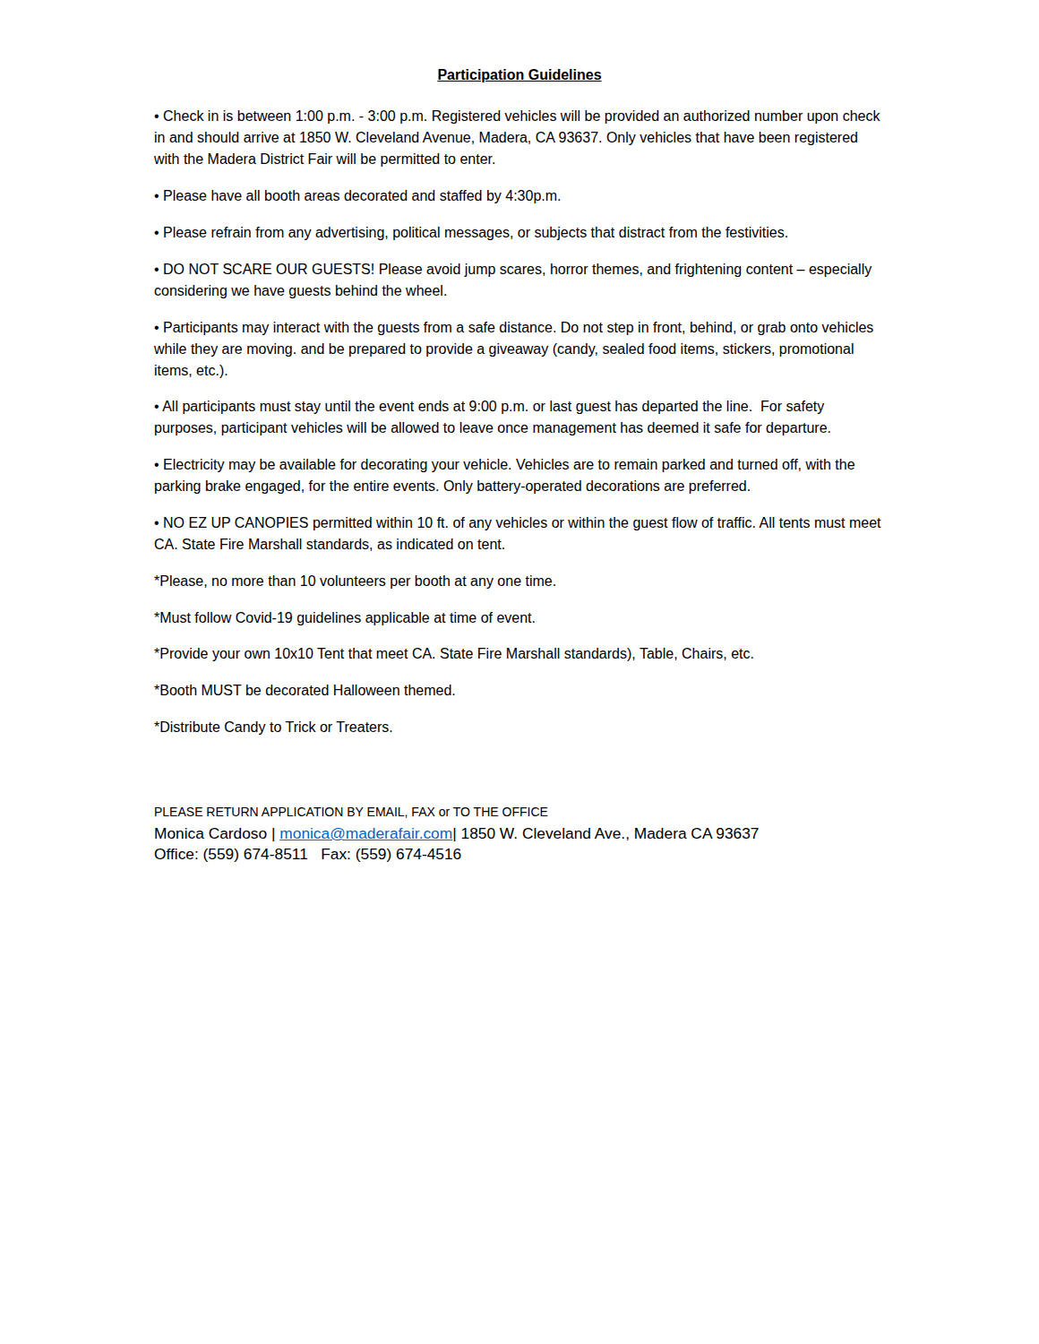Participation Guidelines
• Check in is between 1:00 p.m. - 3:00 p.m. Registered vehicles will be provided an authorized number upon check in and should arrive at 1850 W. Cleveland Avenue, Madera, CA 93637. Only vehicles that have been registered with the Madera District Fair will be permitted to enter.
• Please have all booth areas decorated and staffed by 4:30p.m.
• Please refrain from any advertising, political messages, or subjects that distract from the festivities.
• DO NOT SCARE OUR GUESTS! Please avoid jump scares, horror themes, and frightening content – especially considering we have guests behind the wheel.
• Participants may interact with the guests from a safe distance. Do not step in front, behind, or grab onto vehicles while they are moving. and be prepared to provide a giveaway (candy, sealed food items, stickers, promotional items, etc.).
• All participants must stay until the event ends at 9:00 p.m. or last guest has departed the line. For safety purposes, participant vehicles will be allowed to leave once management has deemed it safe for departure.
• Electricity may be available for decorating your vehicle. Vehicles are to remain parked and turned off, with the parking brake engaged, for the entire events. Only battery-operated decorations are preferred.
• NO EZ UP CANOPIES permitted within 10 ft. of any vehicles or within the guest flow of traffic. All tents must meet CA. State Fire Marshall standards, as indicated on tent.
*Please, no more than 10 volunteers per booth at any one time.
*Must follow Covid-19 guidelines applicable at time of event.
*Provide your own 10x10 Tent that meet CA. State Fire Marshall standards), Table, Chairs, etc.
*Booth MUST be decorated Halloween themed.
*Distribute Candy to Trick or Treaters.
PLEASE RETURN APPLICATION BY EMAIL, FAX or TO THE OFFICE
Monica Cardoso | monica@maderafair.com| 1850 W. Cleveland Ave., Madera CA 93637
Office: (559) 674-8511 Fax: (559) 674-4516